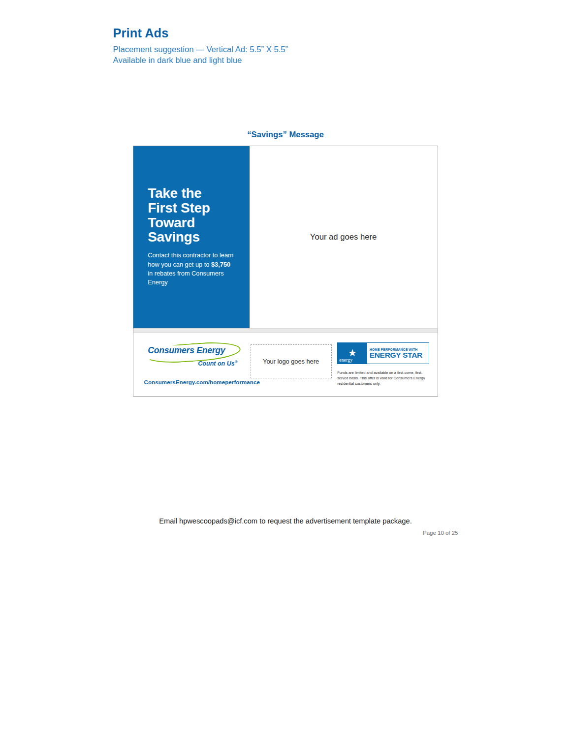Print Ads
Placement suggestion — Vertical Ad: 5.5” X 5.5”
Available in dark blue and light blue
“Savings” Message
Take the
First Step
Toward
Savings
Contact this contractor to learn how you can get up to $3,750 in rebates from Consumers Energy
Your ad goes here
Consumers Energy
Count on Us®
ConsumersEnergy.com/homeperformance
Your logo goes here
★ energy
Home Performance with
ENERGY STAR
Funds are limited and available on a first-come, first-served basis. This offer is valid for Consumers Energy residential customers only.
Email hpwescoopads@icf.com to request the advertisement template package.
Page 10 of 25